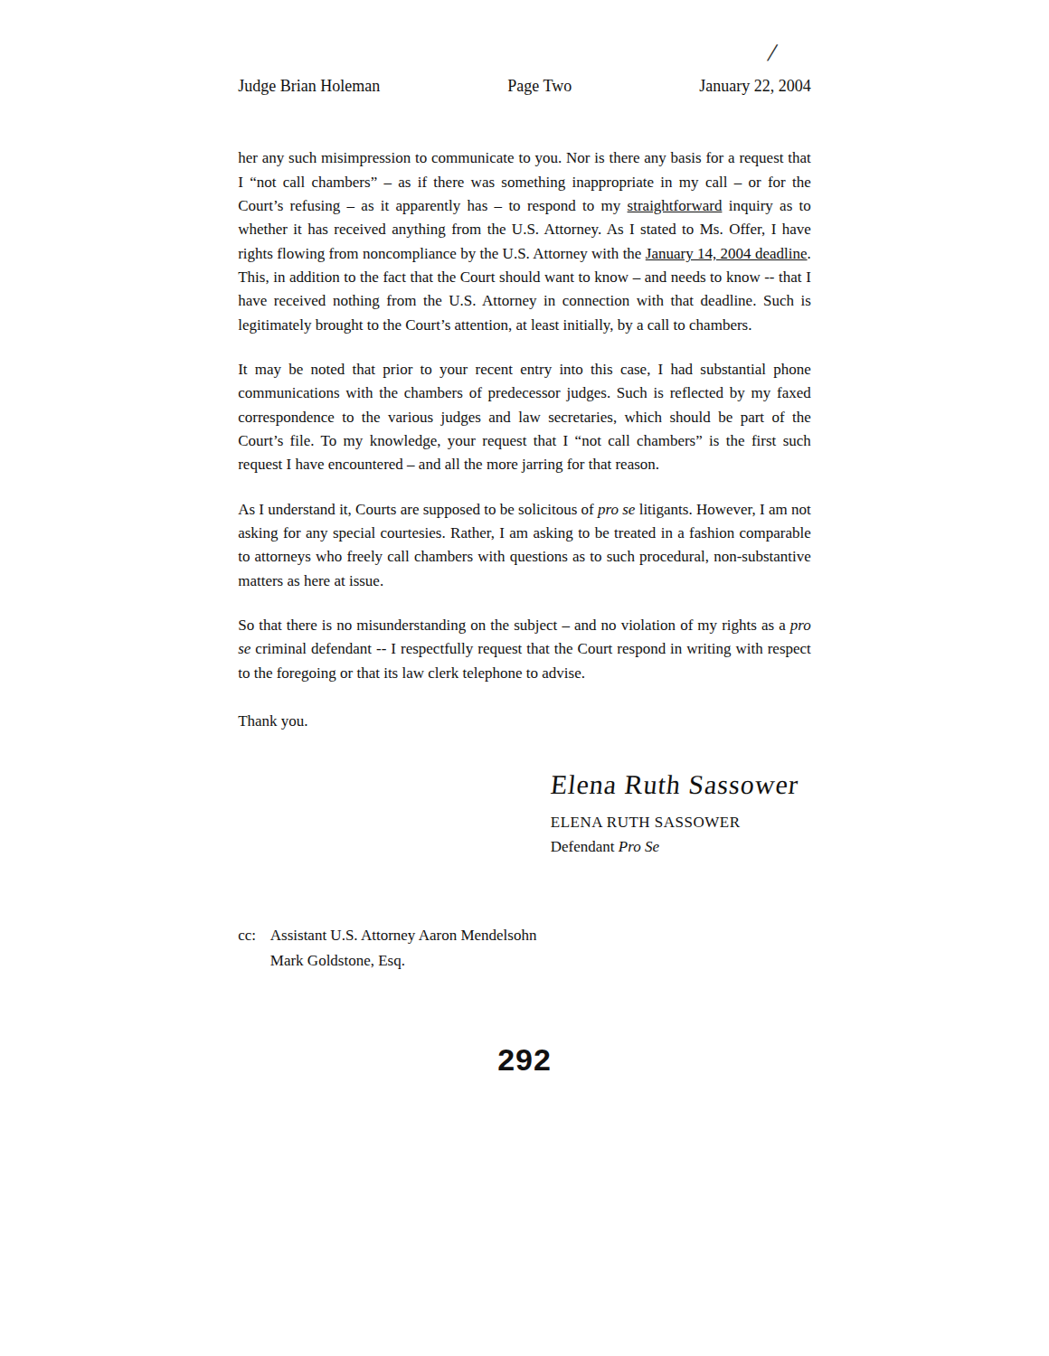/
Judge Brian Holeman
Page Two
January 22, 2004
her any such misimpression to communicate to you. Nor is there any basis for a request that I “not call chambers” – as if there was something inappropriate in my call – or for the Court’s refusing – as it apparently has – to respond to my straightforward inquiry as to whether it has received anything from the U.S. Attorney. As I stated to Ms. Offer, I have rights flowing from noncompliance by the U.S. Attorney with the January 14, 2004 deadline. This, in addition to the fact that the Court should want to know – and needs to know -- that I have received nothing from the U.S. Attorney in connection with that deadline. Such is legitimately brought to the Court’s attention, at least initially, by a call to chambers.
It may be noted that prior to your recent entry into this case, I had substantial phone communications with the chambers of predecessor judges. Such is reflected by my faxed correspondence to the various judges and law secretaries, which should be part of the Court’s file. To my knowledge, your request that I “not call chambers” is the first such request I have encountered – and all the more jarring for that reason.
As I understand it, Courts are supposed to be solicitous of pro se litigants. However, I am not asking for any special courtesies. Rather, I am asking to be treated in a fashion comparable to attorneys who freely call chambers with questions as to such procedural, non-substantive matters as here at issue.
So that there is no misunderstanding on the subject – and no violation of my rights as a pro se criminal defendant -- I respectfully request that the Court respond in writing with respect to the foregoing or that its law clerk telephone to advise.
Thank you.
Elena Ruth Sassower
ELENA RUTH SASSOWER
Defendant Pro Se
cc:
Assistant U.S. Attorney Aaron Mendelsohn
Mark Goldstone, Esq.
292